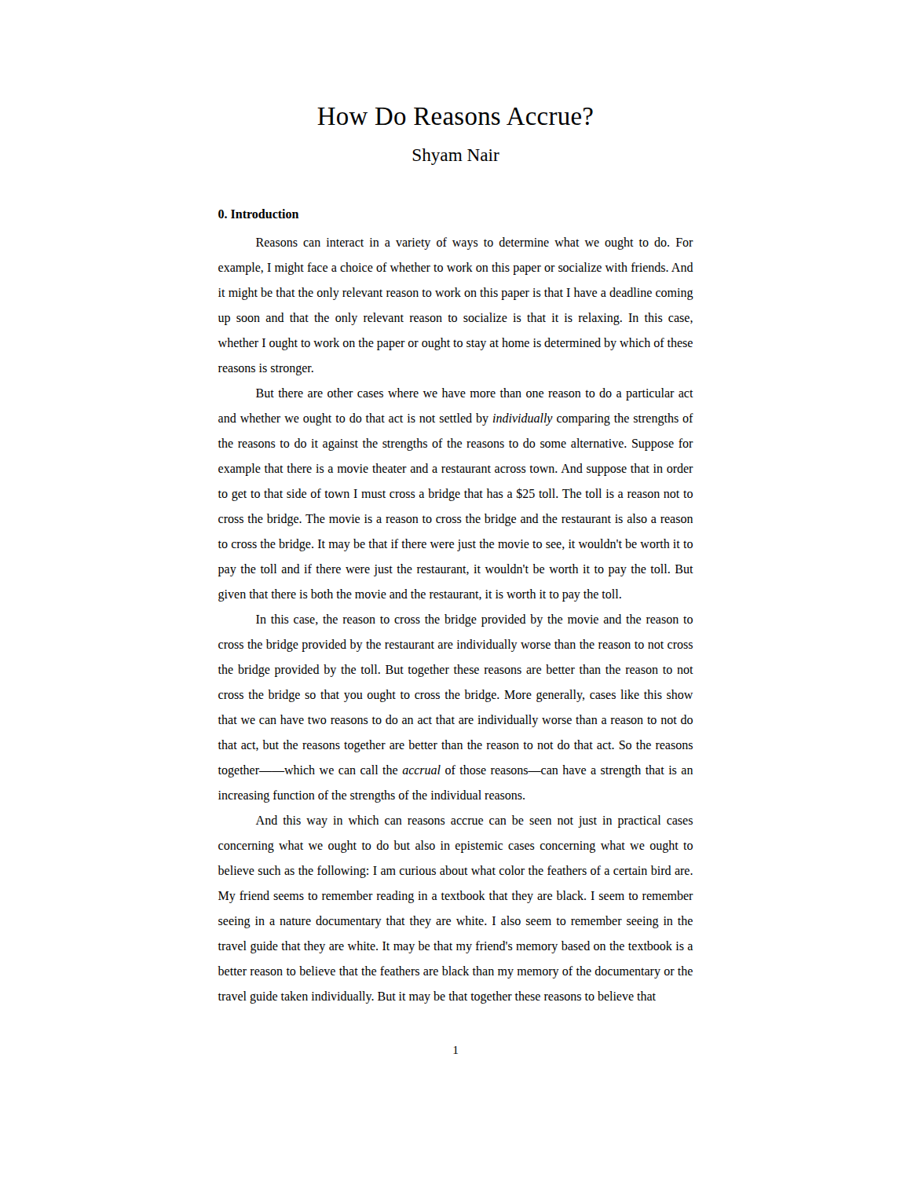How Do Reasons Accrue?
Shyam Nair
0. Introduction
Reasons can interact in a variety of ways to determine what we ought to do. For example, I might face a choice of whether to work on this paper or socialize with friends. And it might be that the only relevant reason to work on this paper is that I have a deadline coming up soon and that the only relevant reason to socialize is that it is relaxing. In this case, whether I ought to work on the paper or ought to stay at home is determined by which of these reasons is stronger.
But there are other cases where we have more than one reason to do a particular act and whether we ought to do that act is not settled by individually comparing the strengths of the reasons to do it against the strengths of the reasons to do some alternative. Suppose for example that there is a movie theater and a restaurant across town. And suppose that in order to get to that side of town I must cross a bridge that has a $25 toll. The toll is a reason not to cross the bridge. The movie is a reason to cross the bridge and the restaurant is also a reason to cross the bridge. It may be that if there were just the movie to see, it wouldn't be worth it to pay the toll and if there were just the restaurant, it wouldn't be worth it to pay the toll. But given that there is both the movie and the restaurant, it is worth it to pay the toll.
In this case, the reason to cross the bridge provided by the movie and the reason to cross the bridge provided by the restaurant are individually worse than the reason to not cross the bridge provided by the toll. But together these reasons are better than the reason to not cross the bridge so that you ought to cross the bridge. More generally, cases like this show that we can have two reasons to do an act that are individually worse than a reason to not do that act, but the reasons together are better than the reason to not do that act. So the reasons together——which we can call the accrual of those reasons—can have a strength that is an increasing function of the strengths of the individual reasons.
And this way in which can reasons accrue can be seen not just in practical cases concerning what we ought to do but also in epistemic cases concerning what we ought to believe such as the following: I am curious about what color the feathers of a certain bird are. My friend seems to remember reading in a textbook that they are black. I seem to remember seeing in a nature documentary that they are white. I also seem to remember seeing in the travel guide that they are white. It may be that my friend's memory based on the textbook is a better reason to believe that the feathers are black than my memory of the documentary or the travel guide taken individually. But it may be that together these reasons to believe that
1